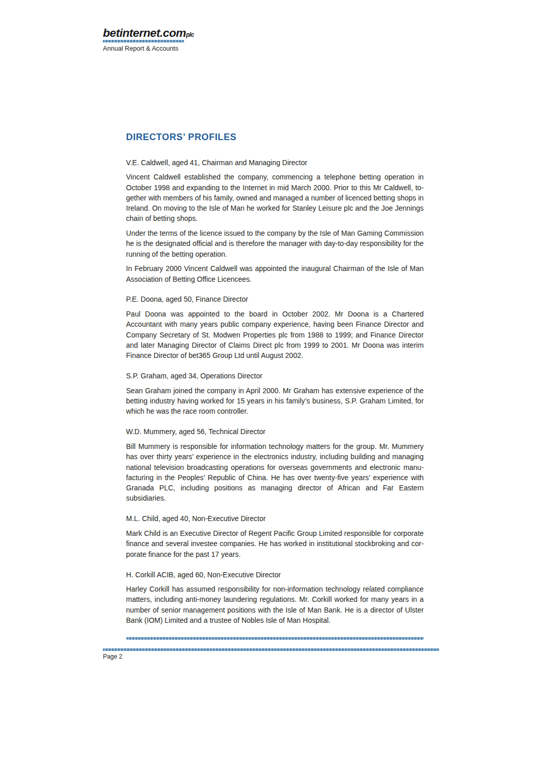bet internet.com plc
Annual Report & Accounts
DIRECTORS’ PROFILES
V.E. Caldwell, aged 41, Chairman and Managing Director
Vincent Caldwell established the company, commencing a telephone betting operation in October 1998 and expanding to the Internet in mid March 2000. Prior to this Mr Caldwell, together with members of his family, owned and managed a number of licenced betting shops in Ireland. On moving to the Isle of Man he worked for Stanley Leisure plc and the Joe Jennings chain of betting shops.
Under the terms of the licence issued to the company by the Isle of Man Gaming Commission he is the designated official and is therefore the manager with day-to-day responsibility for the running of the betting operation.
In February 2000 Vincent Caldwell was appointed the inaugural Chairman of the Isle of Man Association of Betting Office Licencees.
P.E. Doona, aged 50, Finance Director
Paul Doona was appointed to the board in October 2002. Mr Doona is a Chartered Accountant with many years public company experience, having been Finance Director and Company Secretary of St. Modwen Properties plc from 1988 to 1999; and Finance Director and later Managing Director of Claims Direct plc from 1999 to 2001. Mr Doona was interim Finance Director of bet365 Group Ltd until August 2002.
S.P. Graham, aged 34, Operations Director
Sean Graham joined the company in April 2000. Mr Graham has extensive experience of the betting industry having worked for 15 years in his family’s business, S.P. Graham Limited, for which he was the race room controller.
W.D. Mummery, aged 56, Technical Director
Bill Mummery is responsible for information technology matters for the group. Mr. Mummery has over thirty years’ experience in the electronics industry, including building and managing national television broadcasting operations for overseas governments and electronic manufacturing in the Peoples’ Republic of China. He has over twenty-five years’ experience with Granada PLC, including positions as managing director of African and Far Eastern subsidiaries.
M.L. Child, aged 40, Non-Executive Director
Mark Child is an Executive Director of Regent Pacific Group Limited responsible for corporate finance and several investee companies. He has worked in institutional stockbroking and corporate finance for the past 17 years.
H. Corkill ACIB, aged 60, Non-Executive Director
Harley Corkill has assumed responsibility for non-information technology related compliance matters, including anti-money laundering regulations. Mr. Corkill worked for many years in a number of senior management positions with the Isle of Man Bank. He is a director of Ulster Bank (IOM) Limited and a trustee of Nobles Isle of Man Hospital.
Page 2